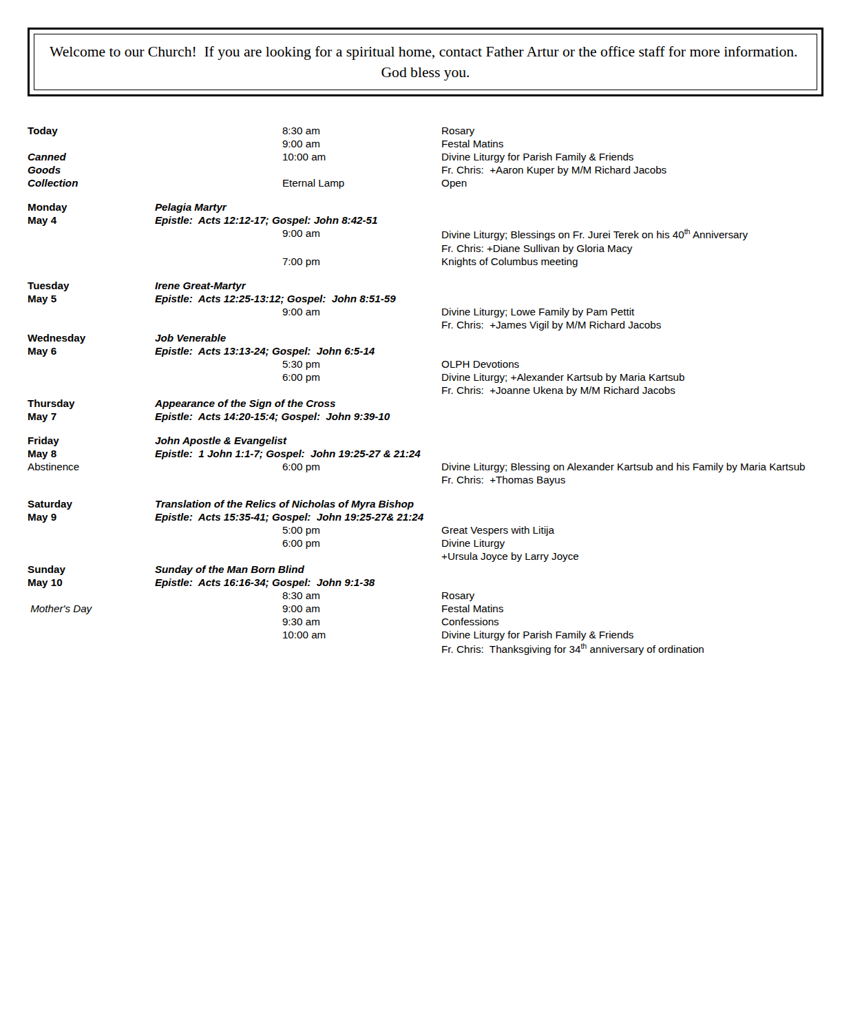Welcome to our Church! If you are looking for a spiritual home, contact Father Artur or the office staff for more information. God bless you.
| Today | | 8:30 am | Rosary |
| | | 9:00 am | Festal Matins |
| Canned | | 10:00 am | Divine Liturgy for Parish Family & Friends |
| Goods | | | Fr. Chris: +Aaron Kuper by M/M Richard Jacobs |
| Collection | | Eternal Lamp | Open |
| Monday | Pelagia Martyr |
| May 4 | Epistle: Acts 12:12-17; Gospel: John 8:42-51 |
| | | 9:00 am | Divine Liturgy; Blessings on Fr. Jurei Terek on his 40 th Anniversary |
| | | | Fr. Chris: +Diane Sullivan by Gloria Macy |
| | | 7:00 pm | Knights of Columbus meeting |
| Tuesday | Irene Great-Martyr |
| May 5 | Epistle: Acts 12:25-13:12; Gospel: John 8:51-59 |
| | | 9:00 am | Divine Liturgy; Lowe Family by Pam Pettit |
| | | | Fr. Chris: +James Vigil by M/M Richard Jacobs |
| Wednesday | Job Venerable |
| May 6 | Epistle: Acts 13:13-24; Gospel: John 6:5-14 |
| | | 5:30 pm | OLPH Devotions |
| | | 6:00 pm | Divine Liturgy; +Alexander Kartsub by Maria Kartsub |
| | | | Fr. Chris: +Joanne Ukena by M/M Richard Jacobs |
| Thursday | Appearance of the Sign of the Cross |
| May 7 | Epistle: Acts 14:20-15:4; Gospel: John 9:39-10 |
| Friday | John Apostle & Evangelist |
| May 8 | Epistle: 1 John 1:1-7; Gospel: John 19:25-27 & 21:24 |
| Abstinence | | 6:00 pm | Divine Liturgy; Blessing on Alexander Kartsub and his Family by Maria Kartsub |
| | | | Fr. Chris: +Thomas Bayus |
| Saturday | Translation of the Relics of Nicholas of Myra Bishop |
| May 9 | Epistle: Acts 15:35-41; Gospel: John 19:25-27& 21:24 |
| | | 5:00 pm | Great Vespers with Litija |
| | | 6:00 pm | Divine Liturgy |
| | | | +Ursula Joyce by Larry Joyce |
| Sunday | Sunday of the Man Born Blind |
| May 10 | Epistle: Acts 16:16-34; Gospel: John 9:1-38 |
| | | 8:30 am | Rosary |
| Mother's Day | | 9:00 am | Festal Matins |
| | | 9:30 am | Confessions |
| | | 10:00 am | Divine Liturgy for Parish Family & Friends |
| | | | Fr. Chris: Thanksgiving for 34 th anniversary of ordination |